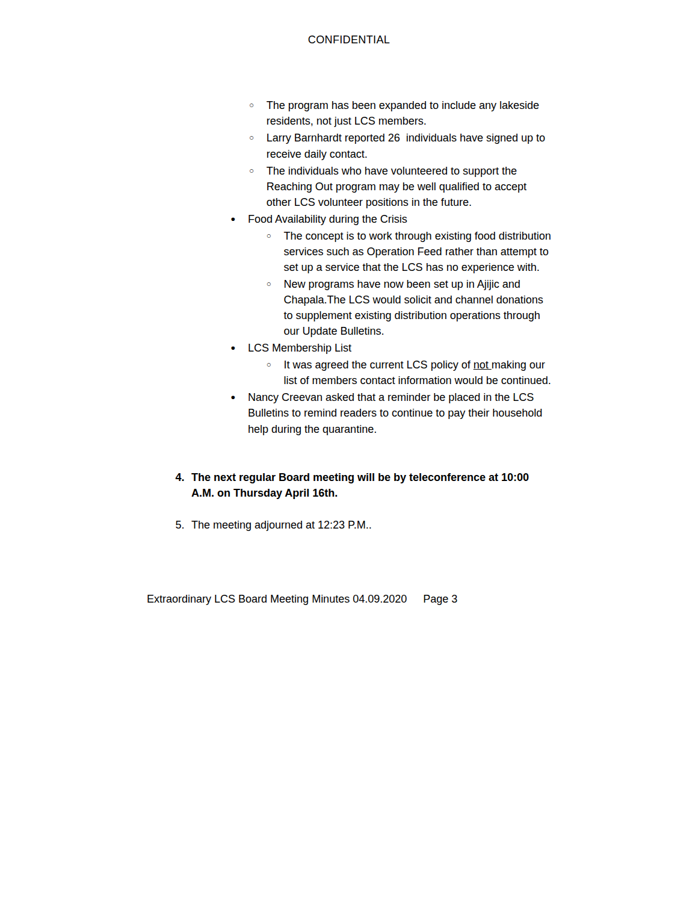CONFIDENTIAL
The program has been expanded to include any lakeside residents, not just LCS members.
Larry Barnhardt reported 26 individuals have signed up to receive daily contact.
The individuals who have volunteered to support the Reaching Out program may be well qualified to accept other LCS volunteer positions in the future.
Food Availability during the Crisis
The concept is to work through existing food distribution services such as Operation Feed rather than attempt to set up a service that the LCS has no experience with.
New programs have now been set up in Ajijic and Chapala.The LCS would solicit and channel donations to supplement existing distribution operations through our Update Bulletins.
LCS Membership List
It was agreed the current LCS policy of not making our list of members contact information would be continued.
Nancy Creevan asked that a reminder be placed in the LCS Bulletins to remind readers to continue to pay their household help during the quarantine.
4.
The next regular Board meeting will be by teleconference at 10:00 A.M. on Thursday April 16th.
5.
The meeting adjourned at 12:23 P.M..
Extraordinary LCS Board Meeting Minutes 04.09.2020 Page 3